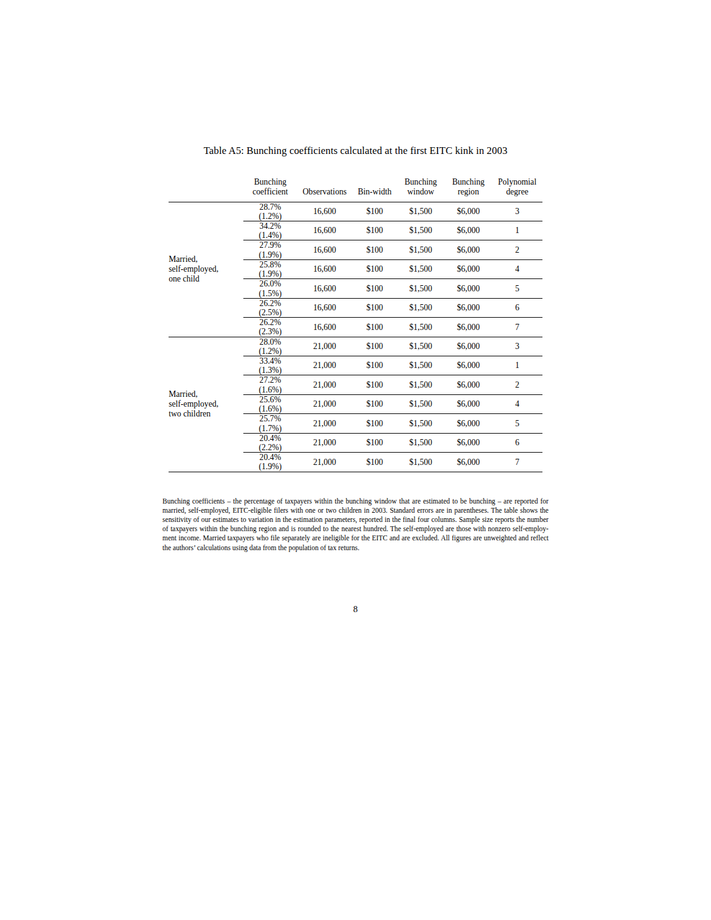Table A5: Bunching coefficients calculated at the first EITC kink in 2003
| | Bunching coefficient | Observations | Bin-width | Bunching window | Bunching region | Polynomial degree |
| --- | --- | --- | --- | --- | --- | --- |
| Married, self-employed, one child | 28.7% (1.2%) | 16,600 | $100 | $1,500 | $6,000 | 3 |
| 34.2% (1.4%) | 16,600 | $100 | $1,500 | $6,000 | 1 |
| 27.9% (1.9%) | 16,600 | $100 | $1,500 | $6,000 | 2 |
| 25.8% (1.9%) | 16,600 | $100 | $1,500 | $6,000 | 4 |
| 26.0% (1.5%) | 16,600 | $100 | $1,500 | $6,000 | 5 |
| 26.2% (2.5%) | 16,600 | $100 | $1,500 | $6,000 | 6 |
| 26.2% (2.3%) | 16,600 | $100 | $1,500 | $6,000 | 7 |
| Married, self-employed, two children | 28.0% (1.2%) | 21,000 | $100 | $1,500 | $6,000 | 3 |
| 33.4% (1.3%) | 21,000 | $100 | $1,500 | $6,000 | 1 |
| 27.2% (1.6%) | 21,000 | $100 | $1,500 | $6,000 | 2 |
| 25.6% (1.6%) | 21,000 | $100 | $1,500 | $6,000 | 4 |
| 25.7% (1.7%) | 21,000 | $100 | $1,500 | $6,000 | 5 |
| 20.4% (2.2%) | 21,000 | $100 | $1,500 | $6,000 | 6 |
| 20.4% (1.9%) | 21,000 | $100 | $1,500 | $6,000 | 7 |
Bunching coefficients – the percentage of taxpayers within the bunching window that are estimated to be bunching – are reported for married, self-employed, EITC-eligible filers with one or two children in 2003. Standard errors are in parentheses. The table shows the sensitivity of our estimates to variation in the estimation parameters, reported in the final four columns. Sample size reports the number of taxpayers within the bunching region and is rounded to the nearest hundred. The self-employed are those with nonzero self-employment income. Married taxpayers who file separately are ineligible for the EITC and are excluded. All figures are unweighted and reflect the authors’ calculations using data from the population of tax returns.
8